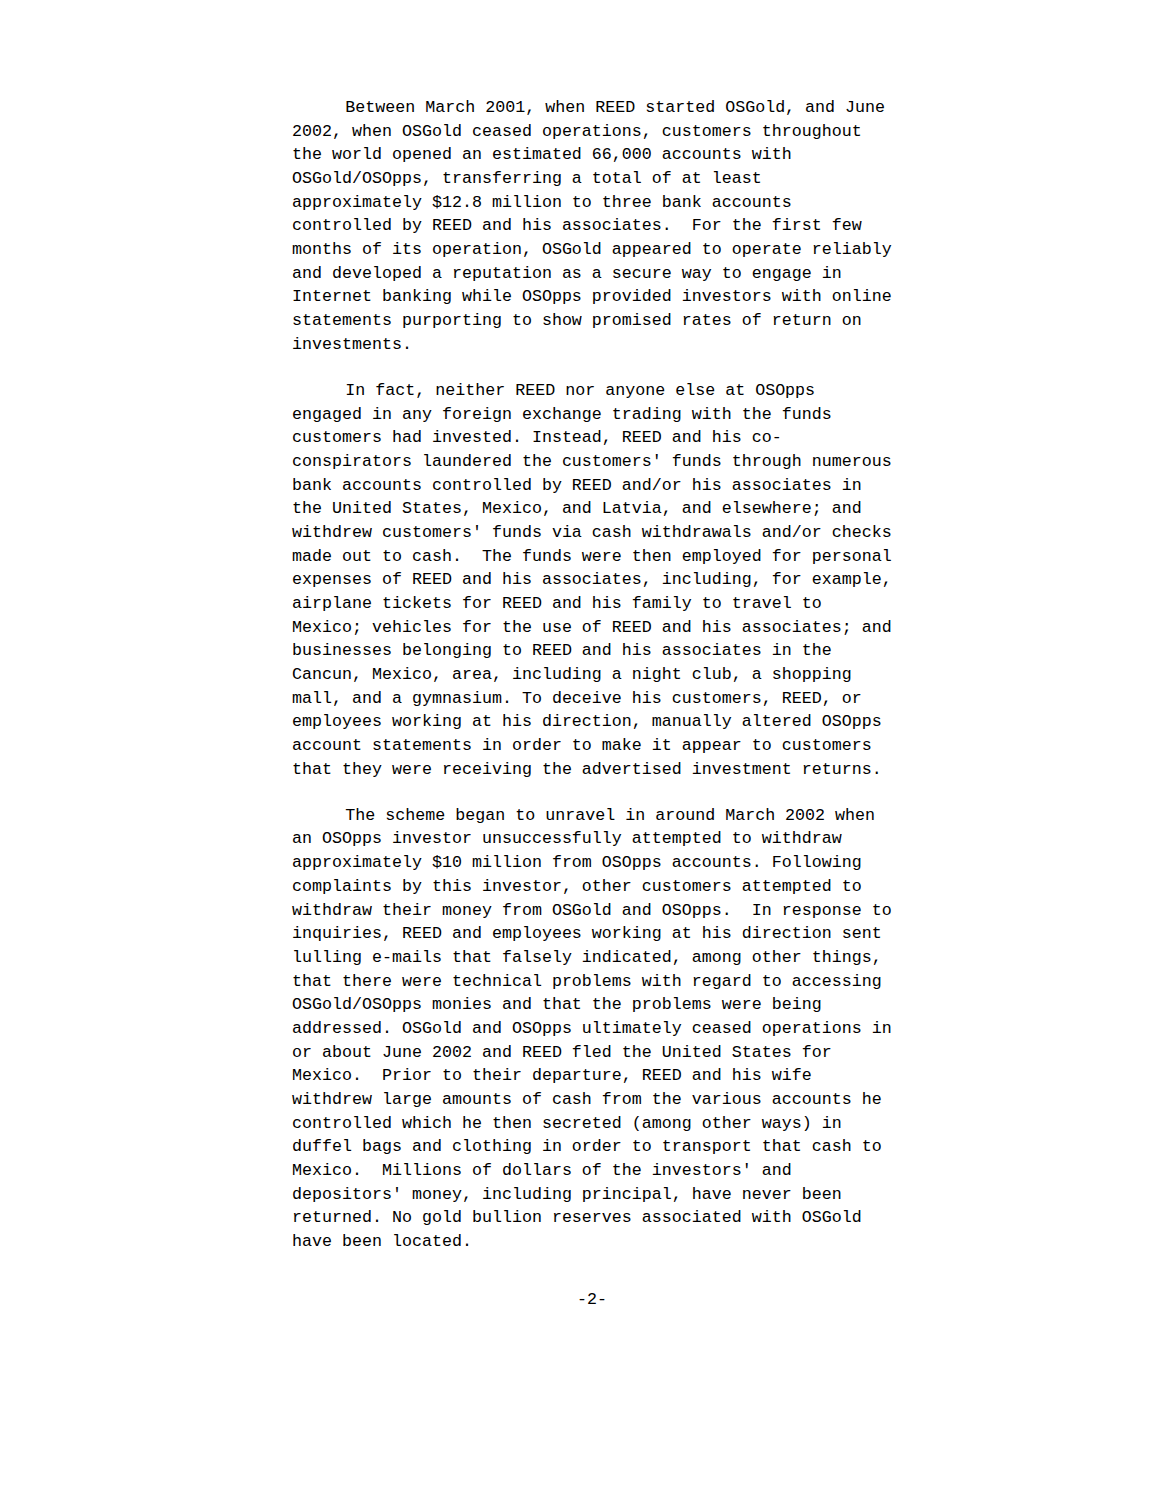Between March 2001, when REED started OSGold, and June 2002, when OSGold ceased operations, customers throughout the world opened an estimated 66,000 accounts with OSGold/OSOpps, transferring a total of at least approximately $12.8 million to three bank accounts controlled by REED and his associates. For the first few months of its operation, OSGold appeared to operate reliably and developed a reputation as a secure way to engage in Internet banking while OSOpps provided investors with online statements purporting to show promised rates of return on investments.
In fact, neither REED nor anyone else at OSOpps engaged in any foreign exchange trading with the funds customers had invested. Instead, REED and his co-conspirators laundered the customers' funds through numerous bank accounts controlled by REED and/or his associates in the United States, Mexico, and Latvia, and elsewhere; and withdrew customers' funds via cash withdrawals and/or checks made out to cash. The funds were then employed for personal expenses of REED and his associates, including, for example, airplane tickets for REED and his family to travel to Mexico; vehicles for the use of REED and his associates; and businesses belonging to REED and his associates in the Cancun, Mexico, area, including a night club, a shopping mall, and a gymnasium. To deceive his customers, REED, or employees working at his direction, manually altered OSOpps account statements in order to make it appear to customers that they were receiving the advertised investment returns.
The scheme began to unravel in around March 2002 when an OSOpps investor unsuccessfully attempted to withdraw approximately $10 million from OSOpps accounts. Following complaints by this investor, other customers attempted to withdraw their money from OSGold and OSOpps. In response to inquiries, REED and employees working at his direction sent lulling e-mails that falsely indicated, among other things, that there were technical problems with regard to accessing OSGold/OSOpps monies and that the problems were being addressed. OSGold and OSOpps ultimately ceased operations in or about June 2002 and REED fled the United States for Mexico. Prior to their departure, REED and his wife withdrew large amounts of cash from the various accounts he controlled which he then secreted (among other ways) in duffel bags and clothing in order to transport that cash to Mexico. Millions of dollars of the investors' and depositors' money, including principal, have never been returned. No gold bullion reserves associated with OSGold have been located.
-2-